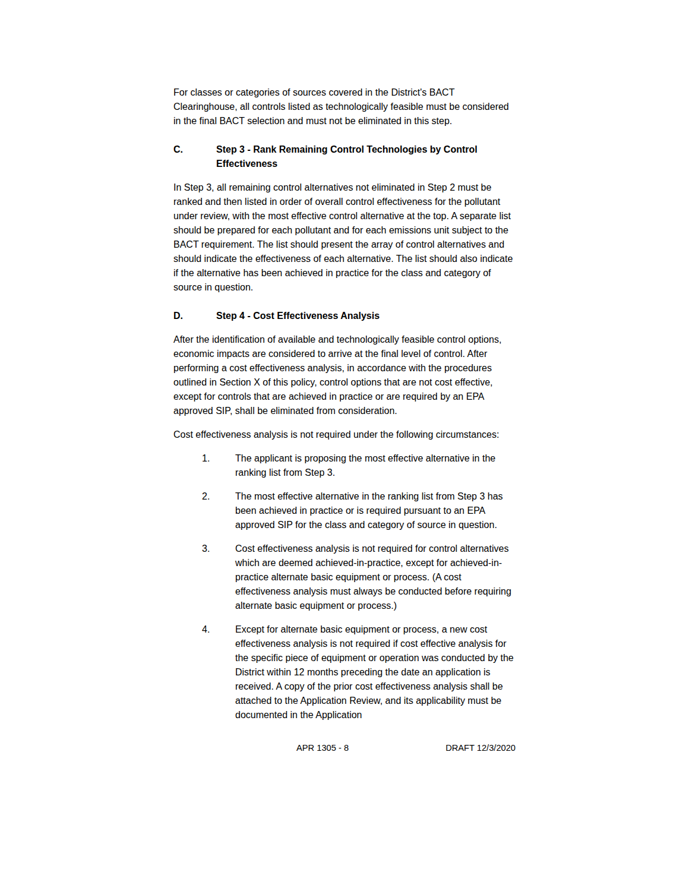For classes or categories of sources covered in the District's BACT Clearinghouse, all controls listed as technologically feasible must be considered in the final BACT selection and must not be eliminated in this step.
C. Step 3 - Rank Remaining Control Technologies by Control Effectiveness
In Step 3, all remaining control alternatives not eliminated in Step 2 must be ranked and then listed in order of overall control effectiveness for the pollutant under review, with the most effective control alternative at the top. A separate list should be prepared for each pollutant and for each emissions unit subject to the BACT requirement. The list should present the array of control alternatives and should indicate the effectiveness of each alternative. The list should also indicate if the alternative has been achieved in practice for the class and category of source in question.
D. Step 4 - Cost Effectiveness Analysis
After the identification of available and technologically feasible control options, economic impacts are considered to arrive at the final level of control. After performing a cost effectiveness analysis, in accordance with the procedures outlined in Section X of this policy, control options that are not cost effective, except for controls that are achieved in practice or are required by an EPA approved SIP, shall be eliminated from consideration.
Cost effectiveness analysis is not required under the following circumstances:
The applicant is proposing the most effective alternative in the ranking list from Step 3.
The most effective alternative in the ranking list from Step 3 has been achieved in practice or is required pursuant to an EPA approved SIP for the class and category of source in question.
Cost effectiveness analysis is not required for control alternatives which are deemed achieved-in-practice, except for achieved-in-practice alternate basic equipment or process. (A cost effectiveness analysis must always be conducted before requiring alternate basic equipment or process.)
Except for alternate basic equipment or process, a new cost effectiveness analysis is not required if cost effective analysis for the specific piece of equipment or operation was conducted by the District within 12 months preceding the date an application is received. A copy of the prior cost effectiveness analysis shall be attached to the Application Review, and its applicability must be documented in the Application
APR 1305 - 8
DRAFT 12/3/2020